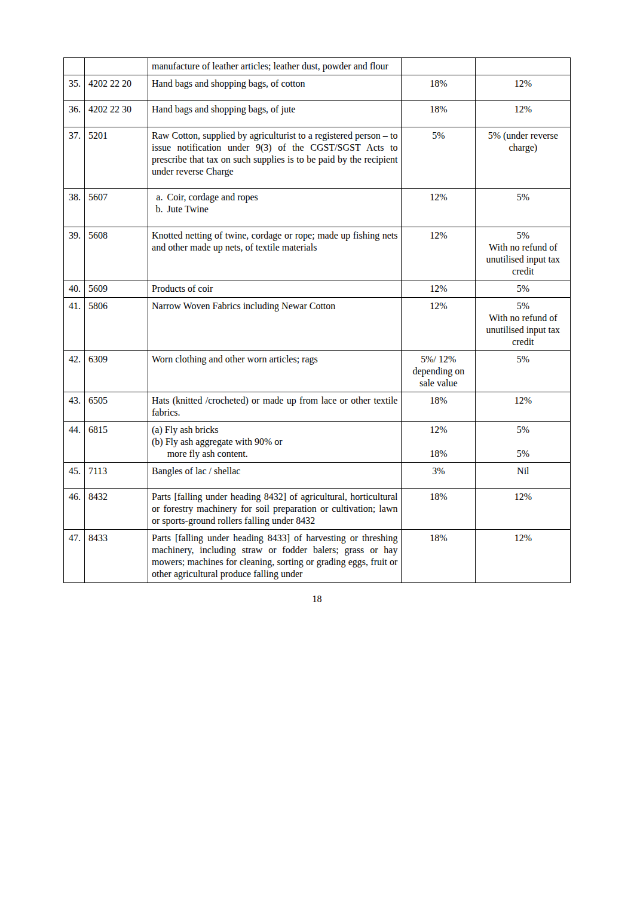| | | manufacture of leather articles; leather dust, powder and flour | | |
| 35. | 4202 22 20 | Hand bags and shopping bags, of cotton | 18% | 12% |
| 36. | 4202 22 30 | Hand bags and shopping bags, of jute | 18% | 12% |
| 37. | 5201 | Raw Cotton, supplied by agriculturist to a registered person – to issue notification under 9(3) of the CGST/SGST Acts to prescribe that tax on such supplies is to be paid by the recipient under reverse Charge | 5% | 5% (under reverse charge) |
| 38. | 5607 | Coir, cordage and ropes Jute Twine | 12% | 5% |
| 39. | 5608 | Knotted netting of twine, cordage or rope; made up fishing nets and other made up nets, of textile materials | 12% | 5% With no refund of unutilised input tax credit |
| 40. | 5609 | Products of coir | 12% | 5% |
| 41. | 5806 | Narrow Woven Fabrics including Newar Cotton | 12% | 5% With no refund of unutilised input tax credit |
| 42. | 6309 | Worn clothing and other worn articles; rags | 5%/ 12% depending on sale value | 5% |
| 43. | 6505 | Hats (knitted /crocheted) or made up from lace or other textile fabrics. | 18% | 12% |
| 44. | 6815 | (a) Fly ash bricks (b) Fly ash aggregate with 90% or more fly ash content. | 12% 18% | 5% 5% |
| 45. | 7113 | Bangles of lac / shellac | 3% | Nil |
| 46. | 8432 | Parts [falling under heading 8432] of agricultural, horticultural or forestry machinery for soil preparation or cultivation; lawn or sports-ground rollers falling under 8432 | 18% | 12% |
| 47. | 8433 | Parts [falling under heading 8433] of harvesting or threshing machinery, including straw or fodder balers; grass or hay mowers; machines for cleaning, sorting or grading eggs, fruit or other agricultural produce falling under | 18% | 12% |
18